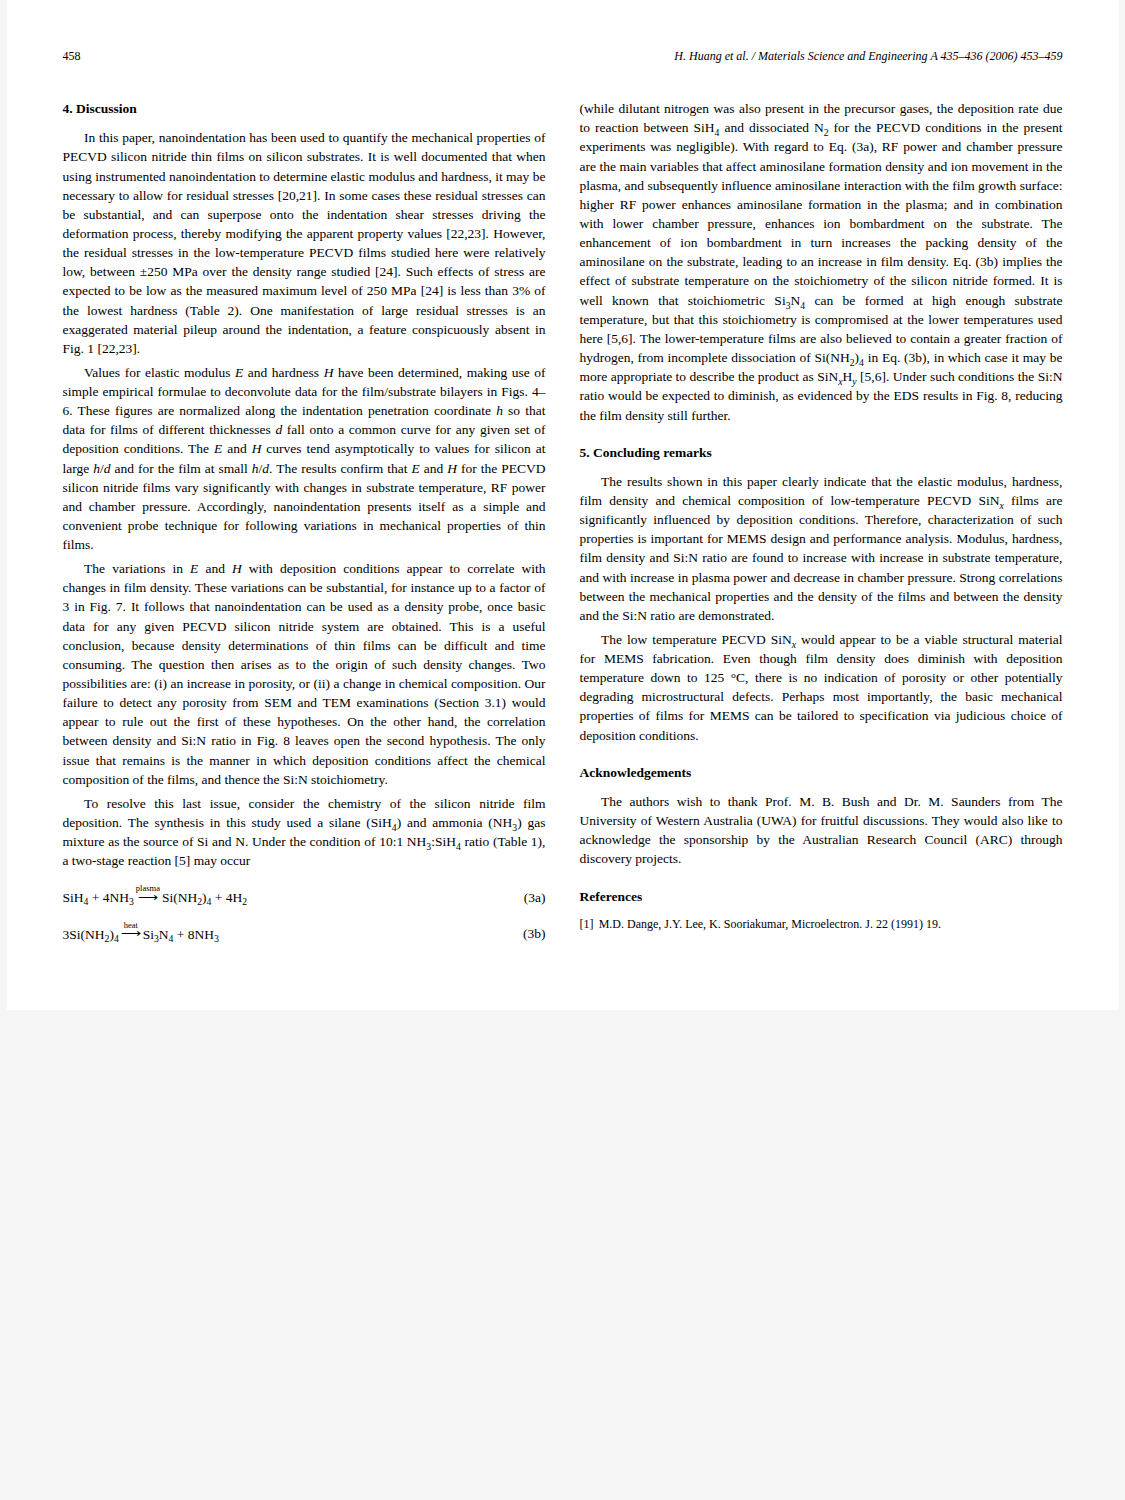458 H. Huang et al. / Materials Science and Engineering A 435–436 (2006) 453–459
4. Discussion
In this paper, nanoindentation has been used to quantify the mechanical properties of PECVD silicon nitride thin films on silicon substrates. It is well documented that when using instrumented nanoindentation to determine elastic modulus and hardness, it may be necessary to allow for residual stresses [20,21]. In some cases these residual stresses can be substantial, and can superpose onto the indentation shear stresses driving the deformation process, thereby modifying the apparent property values [22,23]. However, the residual stresses in the low-temperature PECVD films studied here were relatively low, between ±250 MPa over the density range studied [24]. Such effects of stress are expected to be low as the measured maximum level of 250 MPa [24] is less than 3% of the lowest hardness (Table 2). One manifestation of large residual stresses is an exaggerated material pileup around the indentation, a feature conspicuously absent in Fig. 1 [22,23].
Values for elastic modulus E and hardness H have been determined, making use of simple empirical formulae to deconvolute data for the film/substrate bilayers in Figs. 4–6. These figures are normalized along the indentation penetration coordinate h so that data for films of different thicknesses d fall onto a common curve for any given set of deposition conditions. The E and H curves tend asymptotically to values for silicon at large h/d and for the film at small h/d. The results confirm that E and H for the PECVD silicon nitride films vary significantly with changes in substrate temperature, RF power and chamber pressure. Accordingly, nanoindentation presents itself as a simple and convenient probe technique for following variations in mechanical properties of thin films.
The variations in E and H with deposition conditions appear to correlate with changes in film density. These variations can be substantial, for instance up to a factor of 3 in Fig. 7. It follows that nanoindentation can be used as a density probe, once basic data for any given PECVD silicon nitride system are obtained. This is a useful conclusion, because density determinations of thin films can be difficult and time consuming. The question then arises as to the origin of such density changes. Two possibilities are: (i) an increase in porosity, or (ii) a change in chemical composition. Our failure to detect any porosity from SEM and TEM examinations (Section 3.1) would appear to rule out the first of these hypotheses. On the other hand, the correlation between density and Si:N ratio in Fig. 8 leaves open the second hypothesis. The only issue that remains is the manner in which deposition conditions affect the chemical composition of the films, and thence the Si:N stoichiometry.
To resolve this last issue, consider the chemistry of the silicon nitride film deposition. The synthesis in this study used a silane (SiH4) and ammonia (NH3) gas mixture as the source of Si and N. Under the condition of 10:1 NH3:SiH4 ratio (Table 1), a two-stage reaction [5] may occur
SiH4 + 4NH3plasma⟶Si(NH2)4 + 4H2 (3a)
3Si(NH2)4heat⟶Si3N4 + 8NH3 (3b)
(while dilutant nitrogen was also present in the precursor gases, the deposition rate due to reaction between SiH4 and dissociated N2 for the PECVD conditions in the present experiments was negligible). With regard to Eq. (3a), RF power and chamber pressure are the main variables that affect aminosilane formation density and ion movement in the plasma, and subsequently influence aminosilane interaction with the film growth surface: higher RF power enhances aminosilane formation in the plasma; and in combination with lower chamber pressure, enhances ion bombardment on the substrate. The enhancement of ion bombardment in turn increases the packing density of the aminosilane on the substrate, leading to an increase in film density. Eq. (3b) implies the effect of substrate temperature on the stoichiometry of the silicon nitride formed. It is well known that stoichiometric Si3N4 can be formed at high enough substrate temperature, but that this stoichiometry is compromised at the lower temperatures used here [5,6]. The lower-temperature films are also believed to contain a greater fraction of hydrogen, from incomplete dissociation of Si(NH2)4 in Eq. (3b), in which case it may be more appropriate to describe the product as SiNxHy [5,6]. Under such conditions the Si:N ratio would be expected to diminish, as evidenced by the EDS results in Fig. 8, reducing the film density still further.
5. Concluding remarks
The results shown in this paper clearly indicate that the elastic modulus, hardness, film density and chemical composition of low-temperature PECVD SiNx films are significantly influenced by deposition conditions. Therefore, characterization of such properties is important for MEMS design and performance analysis. Modulus, hardness, film density and Si:N ratio are found to increase with increase in substrate temperature, and with increase in plasma power and decrease in chamber pressure. Strong correlations between the mechanical properties and the density of the films and between the density and the Si:N ratio are demonstrated.
The low temperature PECVD SiNx would appear to be a viable structural material for MEMS fabrication. Even though film density does diminish with deposition temperature down to 125 °C, there is no indication of porosity or other potentially degrading microstructural defects. Perhaps most importantly, the basic mechanical properties of films for MEMS can be tailored to specification via judicious choice of deposition conditions.
Acknowledgements
The authors wish to thank Prof. M. B. Bush and Dr. M. Saunders from The University of Western Australia (UWA) for fruitful discussions. They would also like to acknowledge the sponsorship by the Australian Research Council (ARC) through discovery projects.
References
[1] M.D. Dange, J.Y. Lee, K. Sooriakumar, Microelectron. J. 22 (1991) 19.